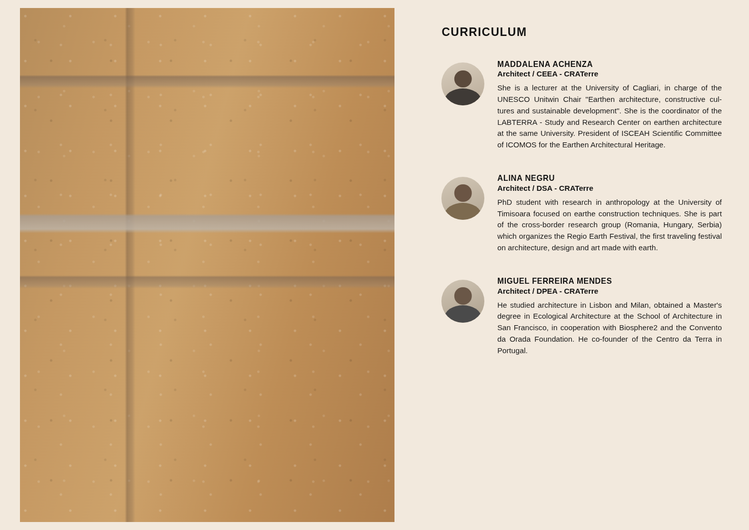Close-up photograph of a rammed earth wall with visible compacted layers.
CURRICULUM
MADDALENA ACHENZA
Architect / CEEA - CRATerre
She is a lecturer at the University of Cagliari, in charge of the UNESCO Unitwin Chair "Earthen architecture, constructive cultures and sustainable development". She is the coordinator of the LABTERRA - Study and Research Center on earthen architecture at the same University. President of ISCEAH Scientific Committee of ICOMOS for the Earthen Architectural Heritage.
ALINA NEGRU
Architect / DSA - CRATerre
PhD student with research in anthropology at the University of Timisoara focused on earthe construction techniques. She is part of the cross-border research group (Romania, Hungary, Serbia) which organizes the Regio Earth Festival, the first traveling festival on architecture, design and art made with earth.
MIGUEL FERREIRA MENDES
Architect / DPEA - CRATerre
He studied architecture in Lisbon and Milan, obtained a Master's degree in Ecological Architecture at the School of Architecture in San Francisco, in cooperation with Biosphere2 and the Convento da Orada Foundation. He co-founder of the Centro da Terra in Portugal.